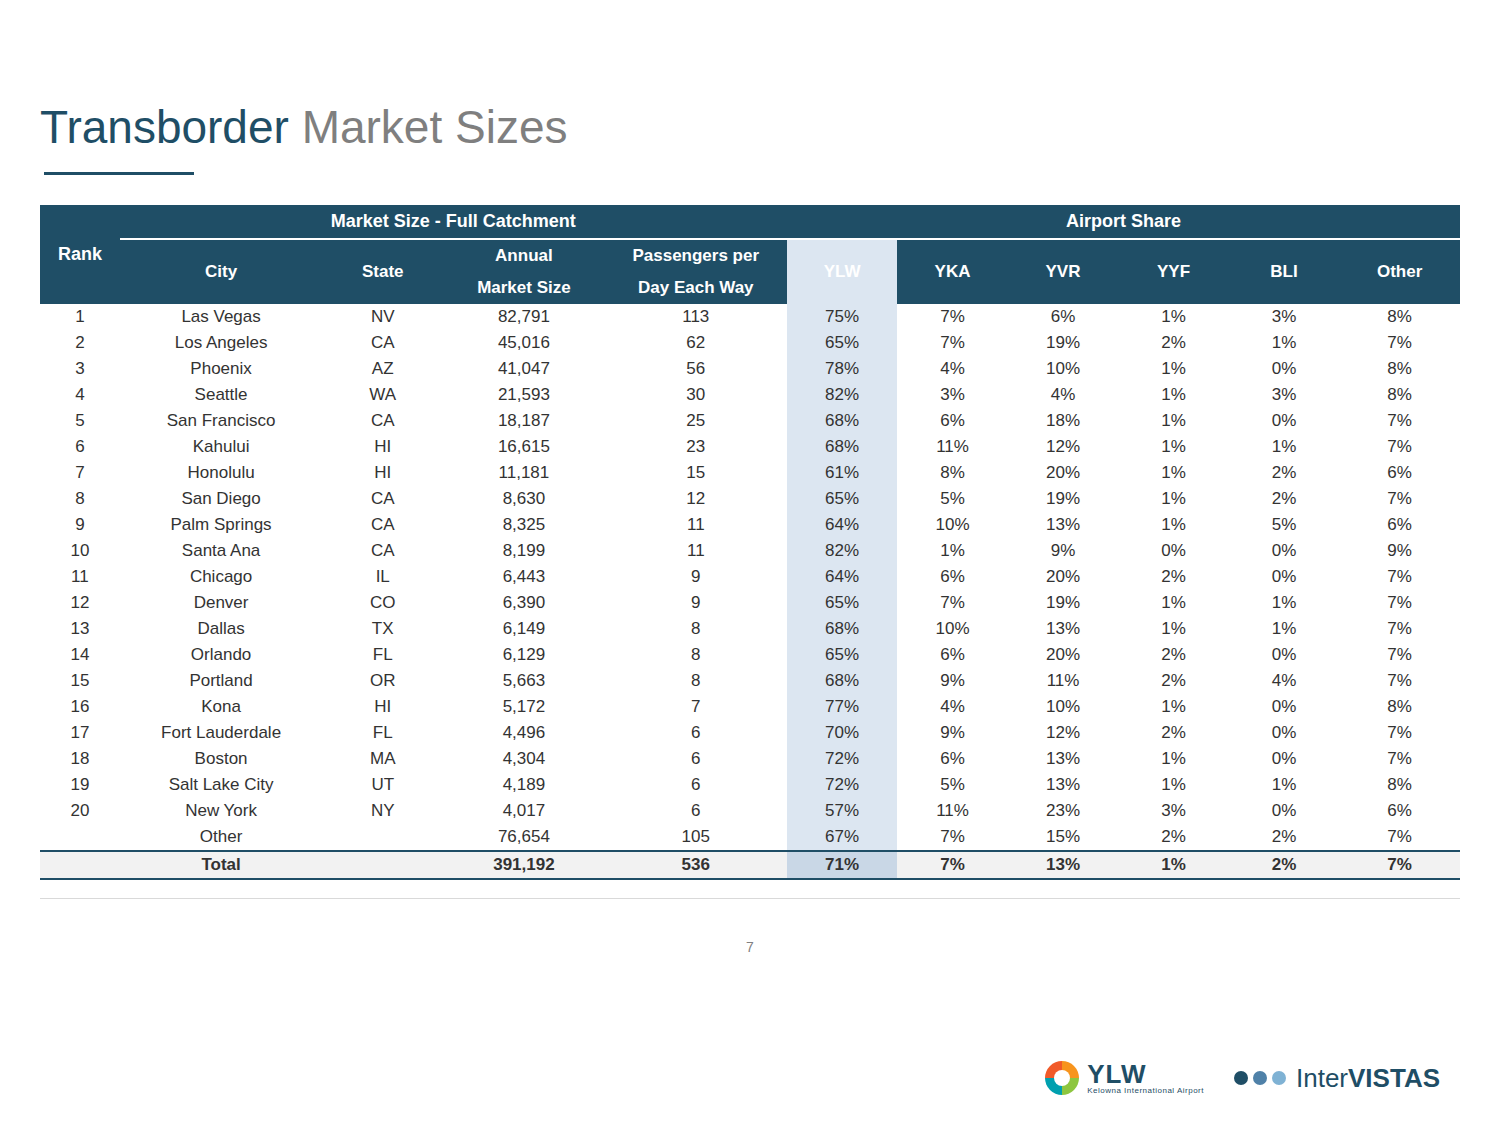Transborder Market Sizes
| Rank | Market Size - Full Catchment | Airport Share |
| --- | --- | --- |
| City | State | Annual | Passengers per | YLW | YKA | YVR | YYF | BLI | Other |
| Market Size | Day Each Way |
| 1 | Las Vegas | NV | 82,791 | 113 | 75% | 7% | 6% | 1% | 3% | 8% |
| 2 | Los Angeles | CA | 45,016 | 62 | 65% | 7% | 19% | 2% | 1% | 7% |
| 3 | Phoenix | AZ | 41,047 | 56 | 78% | 4% | 10% | 1% | 0% | 8% |
| 4 | Seattle | WA | 21,593 | 30 | 82% | 3% | 4% | 1% | 3% | 8% |
| 5 | San Francisco | CA | 18,187 | 25 | 68% | 6% | 18% | 1% | 0% | 7% |
| 6 | Kahului | HI | 16,615 | 23 | 68% | 11% | 12% | 1% | 1% | 7% |
| 7 | Honolulu | HI | 11,181 | 15 | 61% | 8% | 20% | 1% | 2% | 6% |
| 8 | San Diego | CA | 8,630 | 12 | 65% | 5% | 19% | 1% | 2% | 7% |
| 9 | Palm Springs | CA | 8,325 | 11 | 64% | 10% | 13% | 1% | 5% | 6% |
| 10 | Santa Ana | CA | 8,199 | 11 | 82% | 1% | 9% | 0% | 0% | 9% |
| 11 | Chicago | IL | 6,443 | 9 | 64% | 6% | 20% | 2% | 0% | 7% |
| 12 | Denver | CO | 6,390 | 9 | 65% | 7% | 19% | 1% | 1% | 7% |
| 13 | Dallas | TX | 6,149 | 8 | 68% | 10% | 13% | 1% | 1% | 7% |
| 14 | Orlando | FL | 6,129 | 8 | 65% | 6% | 20% | 2% | 0% | 7% |
| 15 | Portland | OR | 5,663 | 8 | 68% | 9% | 11% | 2% | 4% | 7% |
| 16 | Kona | HI | 5,172 | 7 | 77% | 4% | 10% | 1% | 0% | 8% |
| 17 | Fort Lauderdale | FL | 4,496 | 6 | 70% | 9% | 12% | 2% | 0% | 7% |
| 18 | Boston | MA | 4,304 | 6 | 72% | 6% | 13% | 1% | 0% | 7% |
| 19 | Salt Lake City | UT | 4,189 | 6 | 72% | 5% | 13% | 1% | 1% | 8% |
| 20 | New York | NY | 4,017 | 6 | 57% | 11% | 23% | 3% | 0% | 6% |
| | Other | | 76,654 | 105 | 67% | 7% | 15% | 2% | 2% | 7% |
| | Total | | 391,192 | 536 | 71% | 7% | 13% | 1% | 2% | 7% |
7
YLW
Kelowna International Airport
InterVISTAS